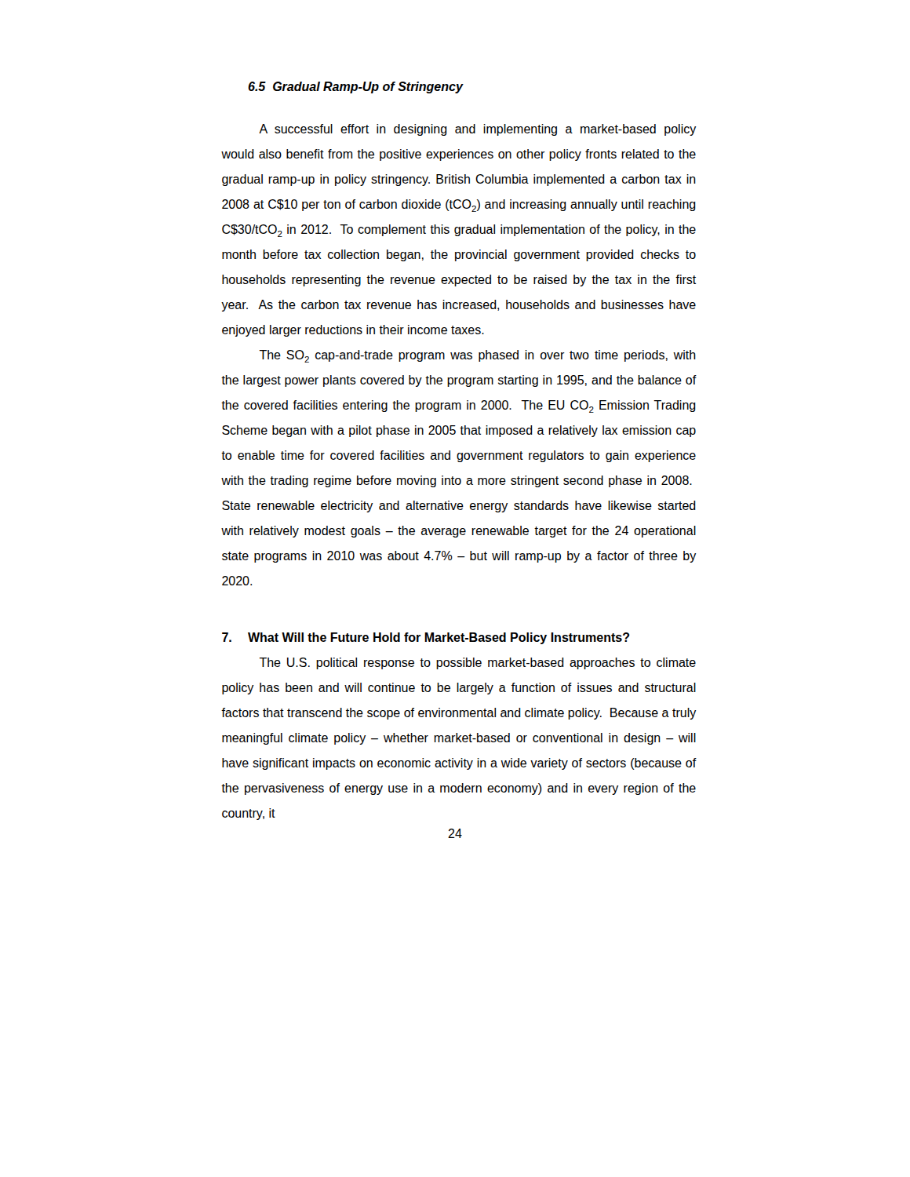6.5 Gradual Ramp-Up of Stringency
A successful effort in designing and implementing a market-based policy would also benefit from the positive experiences on other policy fronts related to the gradual ramp-up in policy stringency. British Columbia implemented a carbon tax in 2008 at C$10 per ton of carbon dioxide (tCO2) and increasing annually until reaching C$30/tCO2 in 2012. To complement this gradual implementation of the policy, in the month before tax collection began, the provincial government provided checks to households representing the revenue expected to be raised by the tax in the first year. As the carbon tax revenue has increased, households and businesses have enjoyed larger reductions in their income taxes.
The SO2 cap-and-trade program was phased in over two time periods, with the largest power plants covered by the program starting in 1995, and the balance of the covered facilities entering the program in 2000. The EU CO2 Emission Trading Scheme began with a pilot phase in 2005 that imposed a relatively lax emission cap to enable time for covered facilities and government regulators to gain experience with the trading regime before moving into a more stringent second phase in 2008. State renewable electricity and alternative energy standards have likewise started with relatively modest goals – the average renewable target for the 24 operational state programs in 2010 was about 4.7% – but will ramp-up by a factor of three by 2020.
7. What Will the Future Hold for Market-Based Policy Instruments?
The U.S. political response to possible market-based approaches to climate policy has been and will continue to be largely a function of issues and structural factors that transcend the scope of environmental and climate policy. Because a truly meaningful climate policy – whether market-based or conventional in design – will have significant impacts on economic activity in a wide variety of sectors (because of the pervasiveness of energy use in a modern economy) and in every region of the country, it
24